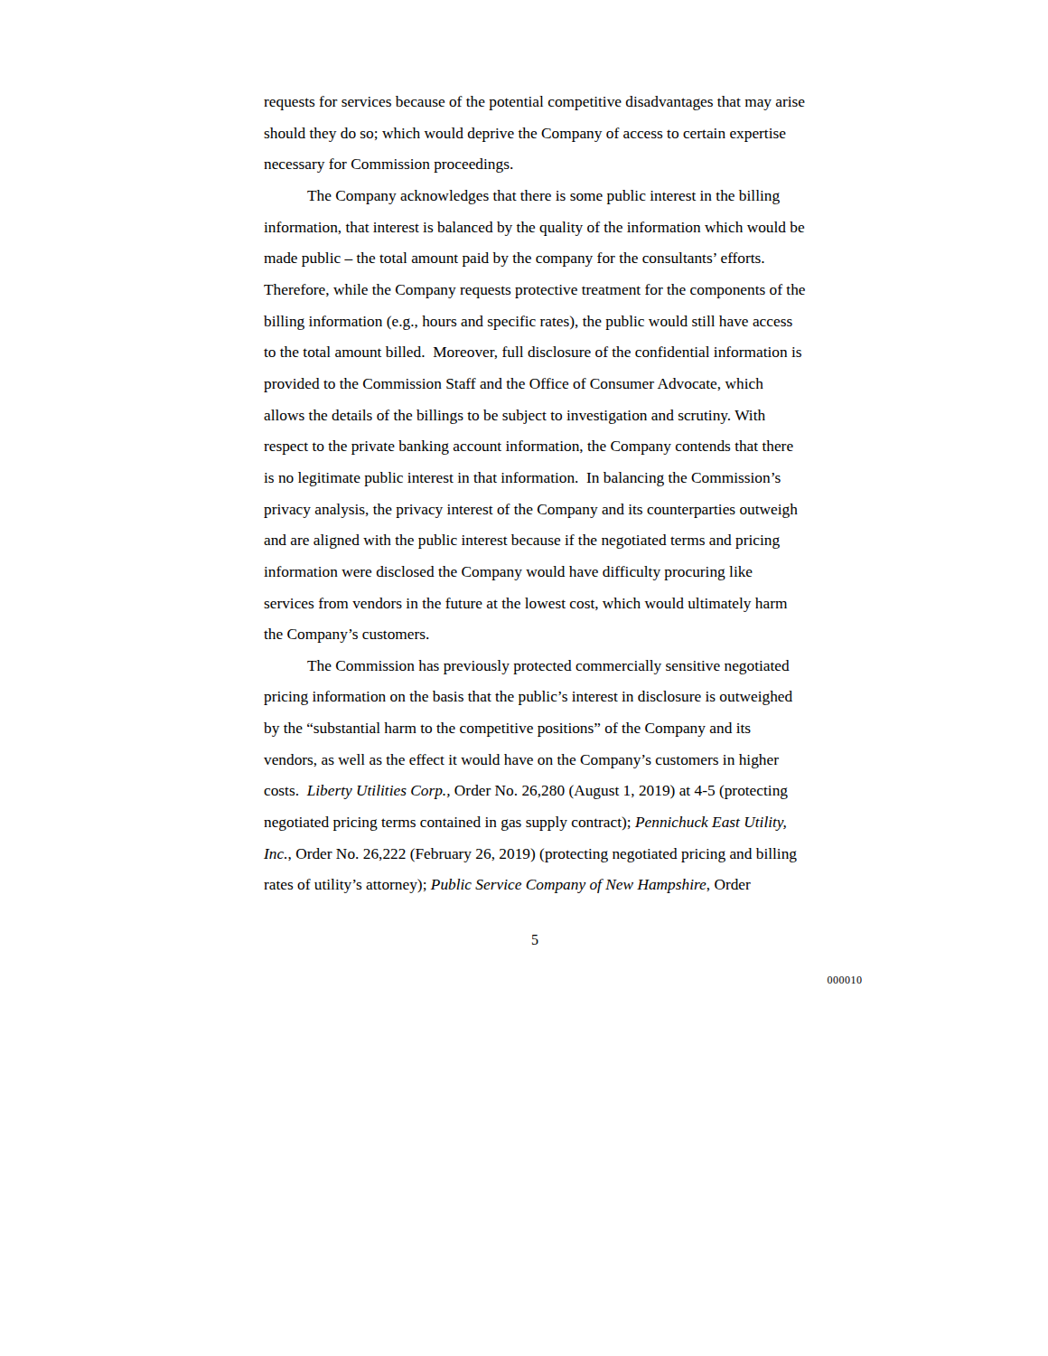requests for services because of the potential competitive disadvantages that may arise should they do so; which would deprive the Company of access to certain expertise necessary for Commission proceedings.
The Company acknowledges that there is some public interest in the billing information, that interest is balanced by the quality of the information which would be made public – the total amount paid by the company for the consultants’ efforts. Therefore, while the Company requests protective treatment for the components of the billing information (e.g., hours and specific rates), the public would still have access to the total amount billed. Moreover, full disclosure of the confidential information is provided to the Commission Staff and the Office of Consumer Advocate, which allows the details of the billings to be subject to investigation and scrutiny. With respect to the private banking account information, the Company contends that there is no legitimate public interest in that information. In balancing the Commission’s privacy analysis, the privacy interest of the Company and its counterparties outweigh and are aligned with the public interest because if the negotiated terms and pricing information were disclosed the Company would have difficulty procuring like services from vendors in the future at the lowest cost, which would ultimately harm the Company’s customers.
The Commission has previously protected commercially sensitive negotiated pricing information on the basis that the public’s interest in disclosure is outweighed by the “substantial harm to the competitive positions” of the Company and its vendors, as well as the effect it would have on the Company’s customers in higher costs. Liberty Utilities Corp., Order No. 26,280 (August 1, 2019) at 4-5 (protecting negotiated pricing terms contained in gas supply contract); Pennichuck East Utility, Inc., Order No. 26,222 (February 26, 2019) (protecting negotiated pricing and billing rates of utility’s attorney); Public Service Company of New Hampshire, Order
5
000010